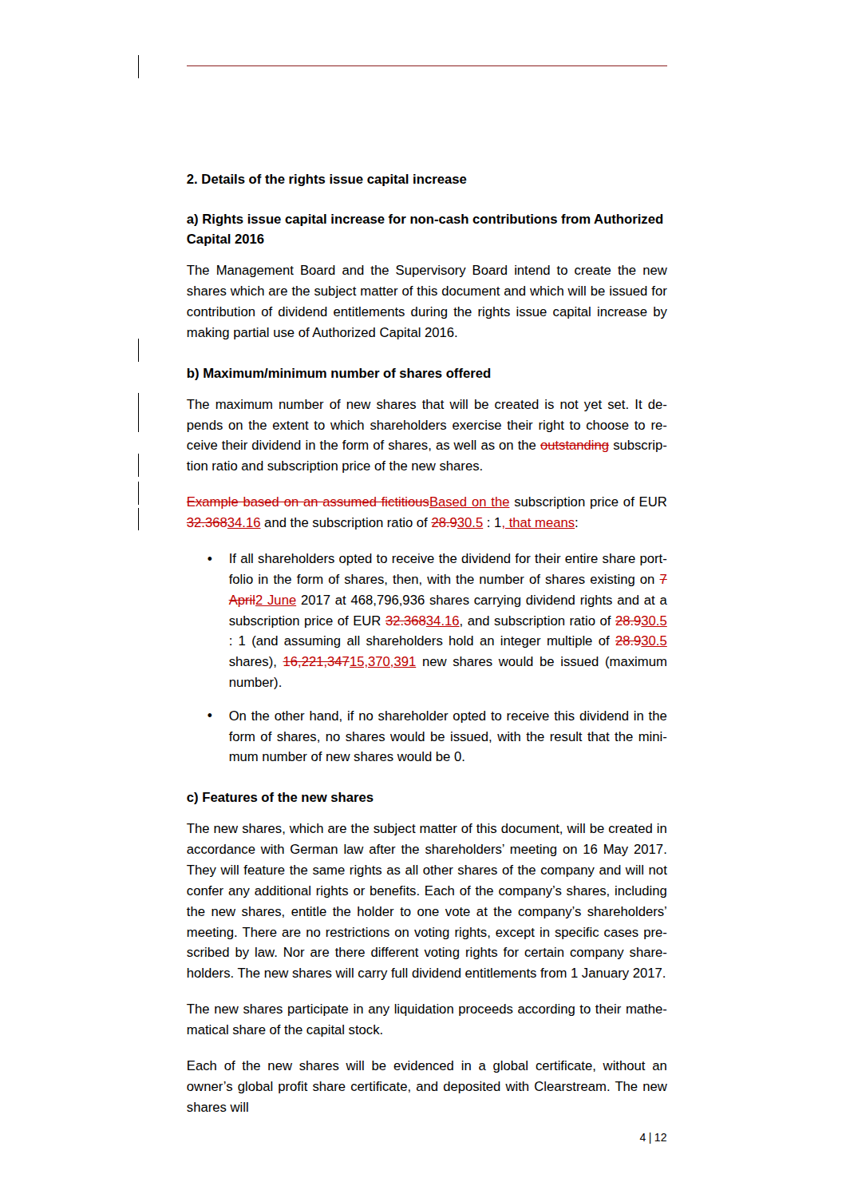2. Details of the rights issue capital increase
a) Rights issue capital increase for non-cash contributions from Authorized Capital 2016
The Management Board and the Supervisory Board intend to create the new shares which are the subject matter of this document and which will be issued for contribution of dividend entitlements during the rights issue capital increase by making partial use of Authorized Capital 2016.
b) Maximum/minimum number of shares offered
The maximum number of new shares that will be created is not yet set. It depends on the extent to which shareholders exercise their right to choose to receive their dividend in the form of shares, as well as on the outstanding subscription ratio and subscription price of the new shares.
Example based on an assumed fictitious Based on the subscription price of EUR 32.36834.16 and the subscription ratio of 28.930.5 : 1, that means:
If all shareholders opted to receive the dividend for their entire share portfolio in the form of shares, then, with the number of shares existing on 7 April 2 June 2017 at 468,796,936 shares carrying dividend rights and at a subscription price of EUR 32.36834.16, and subscription ratio of 28.930.5 : 1 (and assuming all shareholders hold an integer multiple of 28.930.5 shares), 16,221,34715,370,391 new shares would be issued (maximum number).
On the other hand, if no shareholder opted to receive this dividend in the form of shares, no shares would be issued, with the result that the minimum number of new shares would be 0.
c) Features of the new shares
The new shares, which are the subject matter of this document, will be created in accordance with German law after the shareholders’ meeting on 16 May 2017. They will feature the same rights as all other shares of the company and will not confer any additional rights or benefits. Each of the company’s shares, including the new shares, entitle the holder to one vote at the company’s shareholders’ meeting. There are no restrictions on voting rights, except in specific cases prescribed by law. Nor are there different voting rights for certain company shareholders. The new shares will carry full dividend entitlements from 1 January 2017.
The new shares participate in any liquidation proceeds according to their mathematical share of the capital stock.
Each of the new shares will be evidenced in a global certificate, without an owner’s global profit share certificate, and deposited with Clearstream. The new shares will
4 | 12